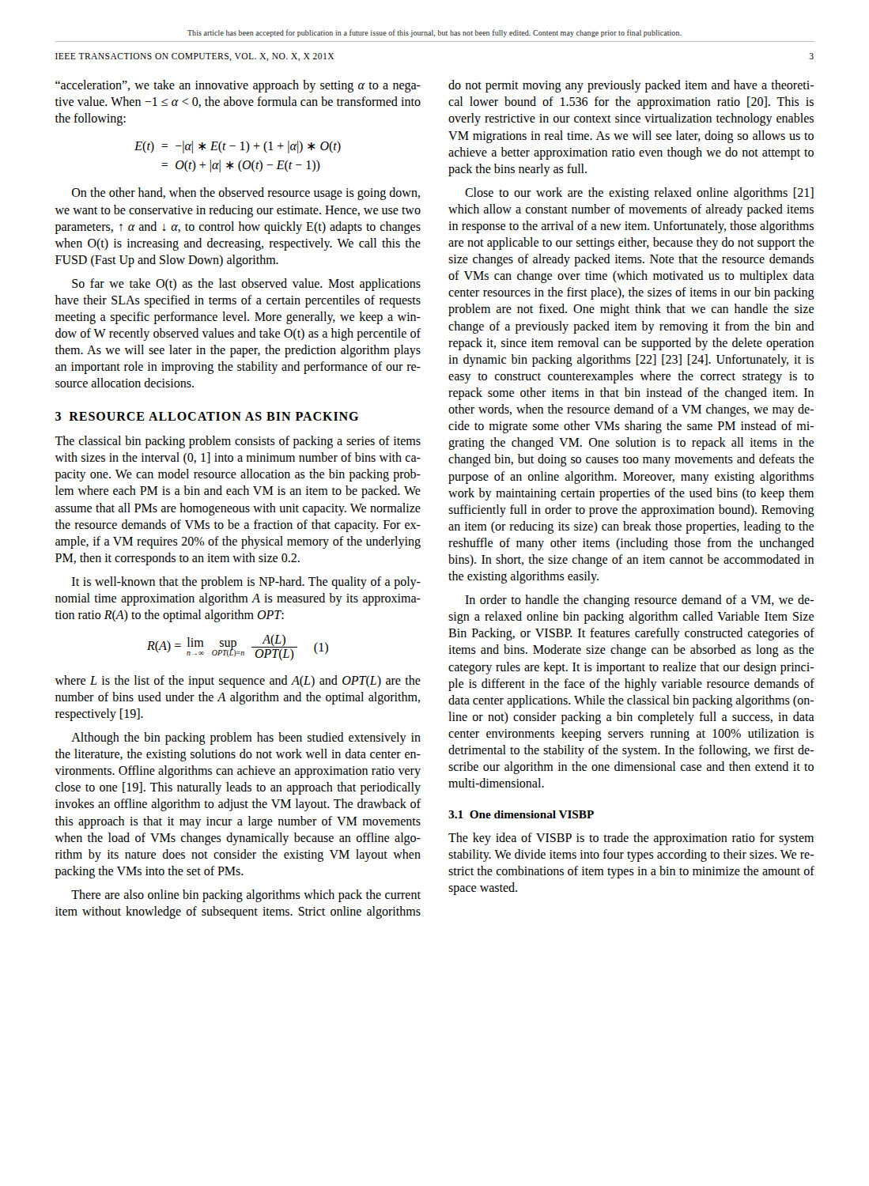This article has been accepted for publication in a future issue of this journal, but has not been fully edited. Content may change prior to final publication.
IEEE TRANSACTIONS ON COMPUTERS, VOL. X, NO. X, X 201X 3
“acceleration”, we take an innovative approach by setting α to a negative value. When −1 ≤ α < 0, the above formula can be transformed into the following:
| E ( t ) | = | −/ α / ∗ E ( t − 1) + (1 + / α /) ∗ O ( t ) |
| | = | O ( t ) + / α / ∗ ( O ( t ) − E ( t − 1)) |
On the other hand, when the observed resource usage is going down, we want to be conservative in reducing our estimate. Hence, we use two parameters, ↑ α and ↓ α, to control how quickly E(t) adapts to changes when O(t) is increasing and decreasing, respectively. We call this the FUSD (Fast Up and Slow Down) algorithm.
So far we take O(t) as the last observed value. Most applications have their SLAs specified in terms of a certain percentiles of requests meeting a specific performance level. More generally, we keep a window of W recently observed values and take O(t) as a high percentile of them. As we will see later in the paper, the prediction algorithm plays an important role in improving the stability and performance of our resource allocation decisions.
3 Resource allocation as Bin Packing
The classical bin packing problem consists of packing a series of items with sizes in the interval (0, 1] into a minimum number of bins with capacity one. We can model resource allocation as the bin packing problem where each PM is a bin and each VM is an item to be packed. We assume that all PMs are homogeneous with unit capacity. We normalize the resource demands of VMs to be a fraction of that capacity. For example, if a VM requires 20% of the physical memory of the underlying PM, then it corresponds to an item with size 0.2.
It is well-known that the problem is NP-hard. The quality of a polynomial time approximation algorithm A is measured by its approximation ratio R(A) to the optimal algorithm OPT:
R(A) = lim n→∞ sup OPT(L)=n A(L) OPT(L) (1)
where L is the list of the input sequence and A(L) and OPT(L) are the number of bins used under the A algorithm and the optimal algorithm, respectively [19].
Although the bin packing problem has been studied extensively in the literature, the existing solutions do not work well in data center environments. Offline algorithms can achieve an approximation ratio very close to one [19]. This naturally leads to an approach that periodically invokes an offline algorithm to adjust the VM layout. The drawback of this approach is that it may incur a large number of VM movements when the load of VMs changes dynamically because an offline algorithm by its nature does not consider the existing VM layout when packing the VMs into the set of PMs.
There are also online bin packing algorithms which pack the current item without knowledge of subsequent items. Strict online algorithms do not permit moving any previously packed item and have a theoretical lower bound of 1.536 for the approximation ratio [20]. This is overly restrictive in our context since virtualization technology enables VM migrations in real time. As we will see later, doing so allows us to achieve a better approximation ratio even though we do not attempt to pack the bins nearly as full.
Close to our work are the existing relaxed online algorithms [21] which allow a constant number of movements of already packed items in response to the arrival of a new item. Unfortunately, those algorithms are not applicable to our settings either, because they do not support the size changes of already packed items. Note that the resource demands of VMs can change over time (which motivated us to multiplex data center resources in the first place), the sizes of items in our bin packing problem are not fixed. One might think that we can handle the size change of a previously packed item by removing it from the bin and repack it, since item removal can be supported by the delete operation in dynamic bin packing algorithms [22] [23] [24]. Unfortunately, it is easy to construct counterexamples where the correct strategy is to repack some other items in that bin instead of the changed item. In other words, when the resource demand of a VM changes, we may decide to migrate some other VMs sharing the same PM instead of migrating the changed VM. One solution is to repack all items in the changed bin, but doing so causes too many movements and defeats the purpose of an online algorithm. Moreover, many existing algorithms work by maintaining certain properties of the used bins (to keep them sufficiently full in order to prove the approximation bound). Removing an item (or reducing its size) can break those properties, leading to the reshuffle of many other items (including those from the unchanged bins). In short, the size change of an item cannot be accommodated in the existing algorithms easily.
In order to handle the changing resource demand of a VM, we design a relaxed online bin packing algorithm called Variable Item Size Bin Packing, or VISBP. It features carefully constructed categories of items and bins. Moderate size change can be absorbed as long as the category rules are kept. It is important to realize that our design principle is different in the face of the highly variable resource demands of data center applications. While the classical bin packing algorithms (online or not) consider packing a bin completely full a success, in data center environments keeping servers running at 100% utilization is detrimental to the stability of the system. In the following, we first describe our algorithm in the one dimensional case and then extend it to multi-dimensional.
3.1 One dimensional VISBP
The key idea of VISBP is to trade the approximation ratio for system stability. We divide items into four types according to their sizes. We restrict the combinations of item types in a bin to minimize the amount of space wasted.